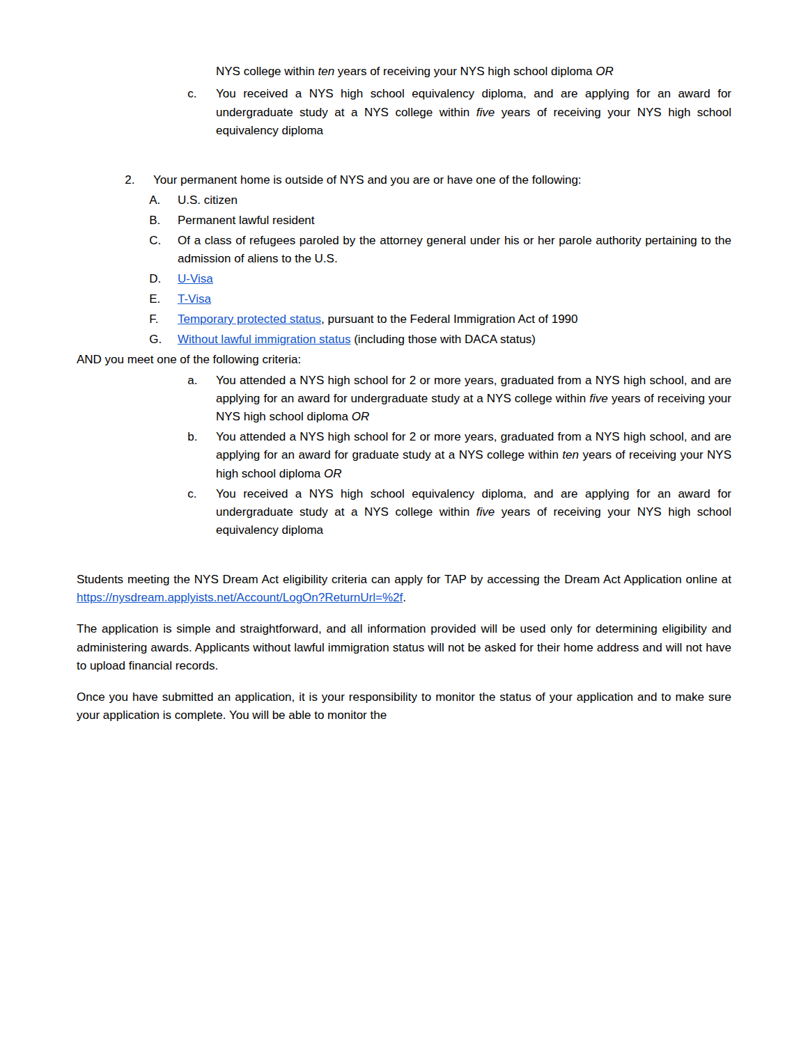NYS college within ten years of receiving your NYS high school diploma OR
c. You received a NYS high school equivalency diploma, and are applying for an award for undergraduate study at a NYS college within five years of receiving your NYS high school equivalency diploma
2. Your permanent home is outside of NYS and you are or have one of the following:
A. U.S. citizen
B. Permanent lawful resident
C. Of a class of refugees paroled by the attorney general under his or her parole authority pertaining to the admission of aliens to the U.S.
D. U-Visa
E. T-Visa
F. Temporary protected status, pursuant to the Federal Immigration Act of 1990
G. Without lawful immigration status (including those with DACA status)
AND you meet one of the following criteria:
a. You attended a NYS high school for 2 or more years, graduated from a NYS high school, and are applying for an award for undergraduate study at a NYS college within five years of receiving your NYS high school diploma OR
b. You attended a NYS high school for 2 or more years, graduated from a NYS high school, and are applying for an award for graduate study at a NYS college within ten years of receiving your NYS high school diploma OR
c. You received a NYS high school equivalency diploma, and are applying for an award for undergraduate study at a NYS college within five years of receiving your NYS high school equivalency diploma
Students meeting the NYS Dream Act eligibility criteria can apply for TAP by accessing the Dream Act Application online at https://nysdream.applyists.net/Account/LogOn?ReturnUrl=%2f.
The application is simple and straightforward, and all information provided will be used only for determining eligibility and administering awards. Applicants without lawful immigration status will not be asked for their home address and will not have to upload financial records.
Once you have submitted an application, it is your responsibility to monitor the status of your application and to make sure your application is complete. You will be able to monitor the